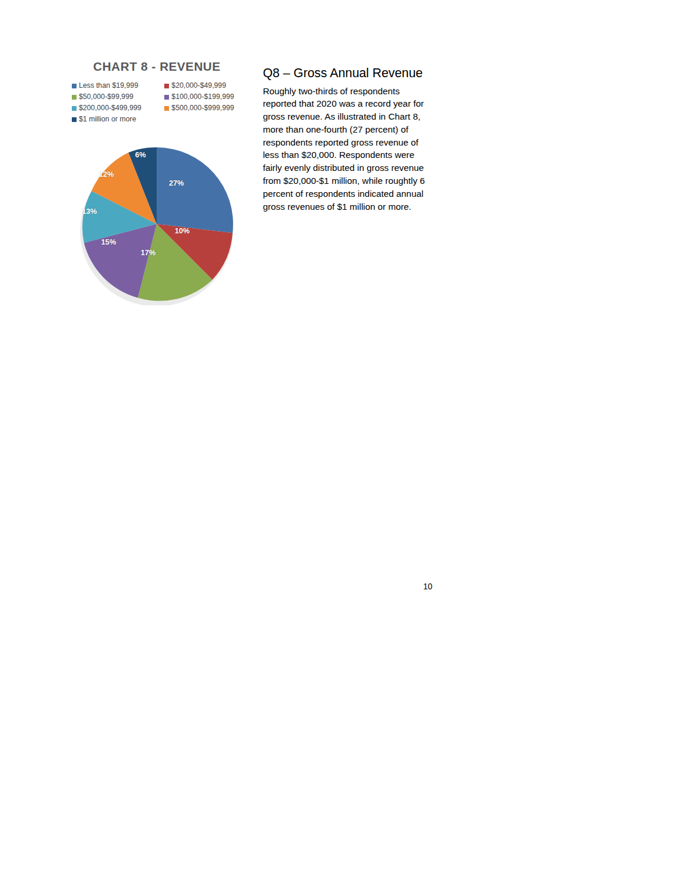CHART 8 - REVENUE
Less than $19,999 $20,000-$49,999
$50,000-$99,999 $100,000-$199,999
$200,000-$499,999 $500,000-$999,999
$1 million or more
Pie: 7 slices, starting at 12 o'clock going clockwise: 27% (blue), 10% (red), 17% (green), 15% (purple), 13% (teal), 12% (orange), 6% (dark blue) Center (144,150) r=130 ; slight 3-D base shadow below. 27% 10% 17% 15% 13% 12% 6%
Q8 – Gross Annual Revenue
Roughly two-thirds of respondents reported that 2020 was a record year for gross revenue. As illustrated in Chart 8, more than one-fourth (27 percent) of respondents reported gross revenue of less than $20,000. Respondents were fairly evenly distributed in gross revenue from $20,000-$1 million, while roughtly 6 percent of respondents indicated annual gross revenues of $1 million or more.
10